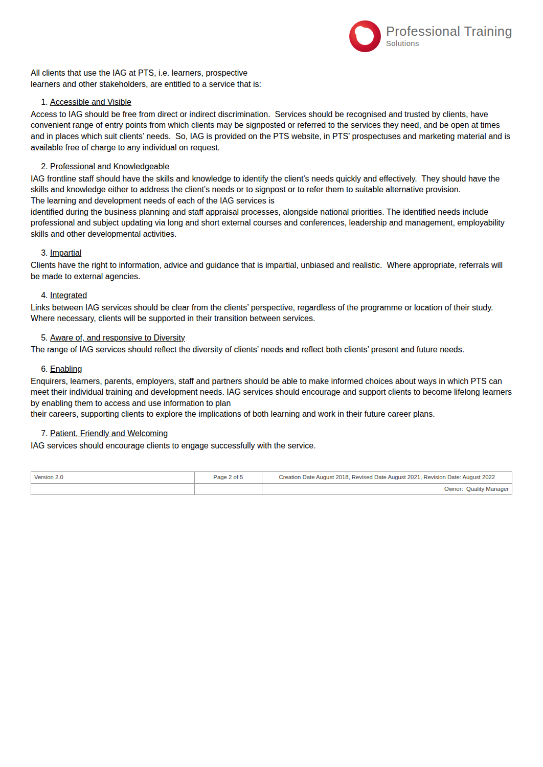Professional Training
Solutions
All clients that use the IAG at PTS, i.e. learners, prospective
learners and other stakeholders, are entitled to a service that is:
Accessible and Visible
Access to IAG should be free from direct or indirect discrimination. Services should be recognised and trusted by clients, have convenient range of entry points from which clients may be signposted or referred to the services they need, and be open at times and in places which suit clients’ needs. So, IAG is provided on the PTS website, in PTS’ prospectuses and marketing material and is available free of charge to any individual on request.
Professional and Knowledgeable
IAG frontline staff should have the skills and knowledge to identify the client’s needs quickly and effectively. They should have the skills and knowledge either to address the client’s needs or to signpost or to refer them to suitable alternative provision.
The learning and development needs of each of the IAG services is
identified during the business planning and staff appraisal processes, alongside national priorities. The identified needs include professional and subject updating via long and short external courses and conferences, leadership and management, employability skills and other developmental activities.
Impartial
Clients have the right to information, advice and guidance that is impartial, unbiased and realistic. Where appropriate, referrals will be made to external agencies.
Integrated
Links between IAG services should be clear from the clients’ perspective, regardless of the programme or location of their study. Where necessary, clients will be supported in their transition between services.
Aware of, and responsive to Diversity
The range of IAG services should reflect the diversity of clients’ needs and reflect both clients’ present and future needs.
Enabling
Enquirers, learners, parents, employers, staff and partners should be able to make informed choices about ways in which PTS can meet their individual training and development needs. IAG services should encourage and support clients to become lifelong learners by enabling them to access and use information to plan
their careers, supporting clients to explore the implications of both learning and work in their future career plans.
Patient, Friendly and Welcoming
IAG services should encourage clients to engage successfully with the service.
| Version 2.0 | Page 2 of 5 | Creation Date August 2018, Revised Date August 2021, Revision Date: August 2022 |
| | | Owner: Quality Manager |